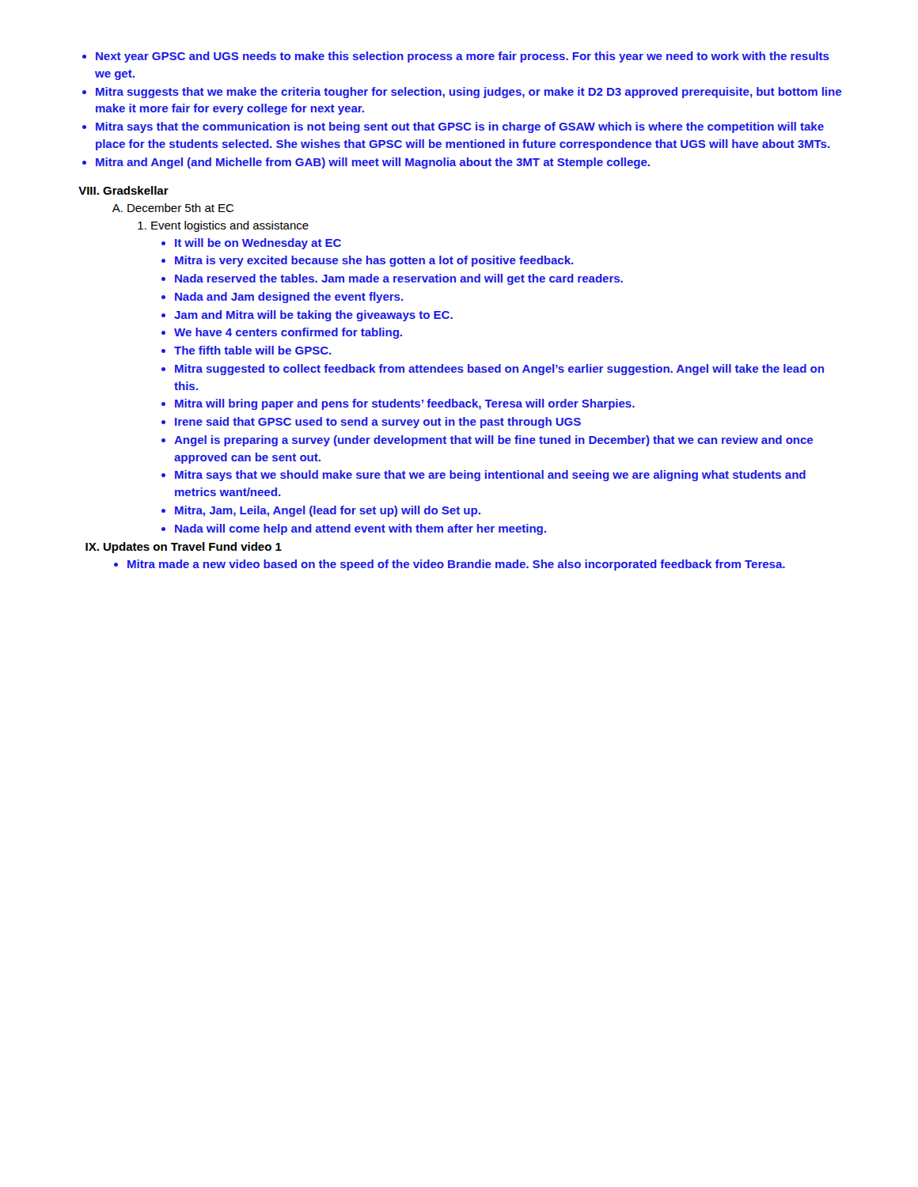Next year GPSC and UGS needs to make this selection process a more fair process. For this year we need to work with the results we get.
Mitra suggests that we make the criteria tougher for selection, using judges, or make it D2 D3 approved prerequisite, but bottom line make it more fair for every college for next year.
Mitra says that the communication is not being sent out that GPSC is in charge of GSAW which is where the competition will take place for the students selected. She wishes that GPSC will be mentioned in future correspondence that UGS will have about 3MTs.
Mitra and Angel (and Michelle from GAB) will meet will Magnolia about the 3MT at Stemple college.
Gradskellar
December 5th at EC
Event logistics and assistance
It will be on Wednesday at EC
Mitra is very excited because she has gotten a lot of positive feedback.
Nada reserved the tables. Jam made a reservation and will get the card readers.
Nada and Jam designed the event flyers.
Jam and Mitra will be taking the giveaways to EC.
We have 4 centers confirmed for tabling.
The fifth table will be GPSC.
Mitra suggested to collect feedback from attendees based on Angel’s earlier suggestion. Angel will take the lead on this.
Mitra will bring paper and pens for students’ feedback, Teresa will order Sharpies.
Irene said that GPSC used to send a survey out in the past through UGS
Angel is preparing a survey (under development that will be fine tuned in December) that we can review and once approved can be sent out.
Mitra says that we should make sure that we are being intentional and seeing we are aligning what students and metrics want/need.
Mitra, Jam, Leila, Angel (lead for set up) will do Set up.
Nada will come help and attend event with them after her meeting.
Updates on Travel Fund video 1
Mitra made a new video based on the speed of the video Brandie made. She also incorporated feedback from Teresa.